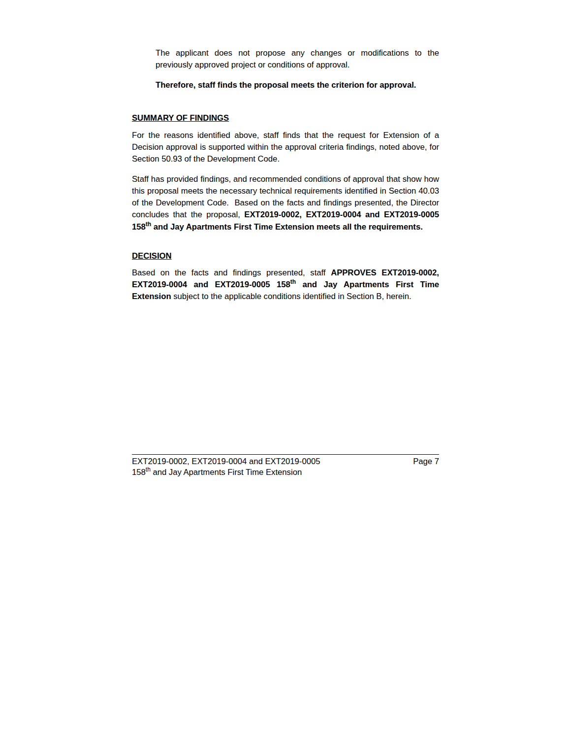The applicant does not propose any changes or modifications to the previously approved project or conditions of approval.
Therefore, staff finds the proposal meets the criterion for approval.
SUMMARY OF FINDINGS
For the reasons identified above, staff finds that the request for Extension of a Decision approval is supported within the approval criteria findings, noted above, for Section 50.93 of the Development Code.
Staff has provided findings, and recommended conditions of approval that show how this proposal meets the necessary technical requirements identified in Section 40.03 of the Development Code. Based on the facts and findings presented, the Director concludes that the proposal, EXT2019-0002, EXT2019-0004 and EXT2019-0005 158th and Jay Apartments First Time Extension meets all the requirements.
DECISION
Based on the facts and findings presented, staff APPROVES EXT2019-0002, EXT2019-0004 and EXT2019-0005 158th and Jay Apartments First Time Extension subject to the applicable conditions identified in Section B, herein.
EXT2019-0002, EXT2019-0004 and EXT2019-0005
158th and Jay Apartments First Time Extension
Page 7